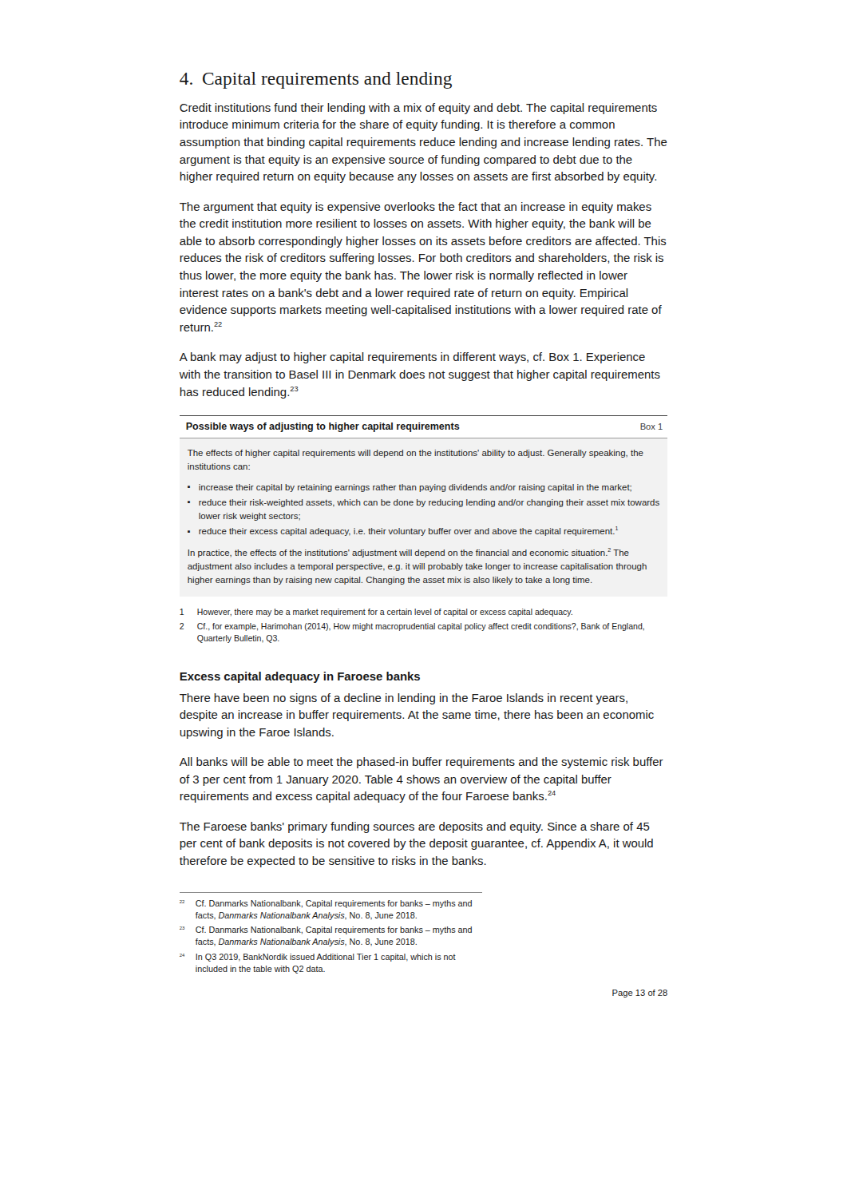4. Capital requirements and lending
Credit institutions fund their lending with a mix of equity and debt. The capital requirements introduce minimum criteria for the share of equity funding. It is therefore a common assumption that binding capital requirements reduce lending and increase lending rates. The argument is that equity is an expensive source of funding compared to debt due to the higher required return on equity because any losses on assets are first absorbed by equity.
The argument that equity is expensive overlooks the fact that an increase in equity makes the credit institution more resilient to losses on assets. With higher equity, the bank will be able to absorb correspondingly higher losses on its assets before creditors are affected. This reduces the risk of creditors suffering losses. For both creditors and shareholders, the risk is thus lower, the more equity the bank has. The lower risk is normally reflected in lower interest rates on a bank's debt and a lower required rate of return on equity. Empirical evidence supports markets meeting well-capitalised institutions with a lower required rate of return.22
A bank may adjust to higher capital requirements in different ways, cf. Box 1. Experience with the transition to Basel III in Denmark does not suggest that higher capital requirements has reduced lending.23
Possible ways of adjusting to higher capital requirements Box 1
The effects of higher capital requirements will depend on the institutions' ability to adjust. Generally speaking, the institutions can:
increase their capital by retaining earnings rather than paying dividends and/or raising capital in the market;
reduce their risk-weighted assets, which can be done by reducing lending and/or changing their asset mix towards lower risk weight sectors;
reduce their excess capital adequacy, i.e. their voluntary buffer over and above the capital requirement.1
In practice, the effects of the institutions' adjustment will depend on the financial and economic situation.2 The adjustment also includes a temporal perspective, e.g. it will probably take longer to increase capitalisation through higher earnings than by raising new capital. Changing the asset mix is also likely to take a long time.
1
However, there may be a market requirement for a certain level of capital or excess capital adequacy.
2
Cf., for example, Harimohan (2014), How might macroprudential capital policy affect credit conditions?, Bank of England, Quarterly Bulletin, Q3.
Excess capital adequacy in Faroese banks
There have been no signs of a decline in lending in the Faroe Islands in recent years, despite an increase in buffer requirements. At the same time, there has been an economic upswing in the Faroe Islands.
All banks will be able to meet the phased-in buffer requirements and the systemic risk buffer of 3 per cent from 1 January 2020. Table 4 shows an overview of the capital buffer requirements and excess capital adequacy of the four Faroese banks.24
The Faroese banks' primary funding sources are deposits and equity. Since a share of 45 per cent of bank deposits is not covered by the deposit guarantee, cf. Appendix A, it would therefore be expected to be sensitive to risks in the banks.
22
Cf. Danmarks Nationalbank, Capital requirements for banks – myths and facts, Danmarks Nationalbank Analysis, No. 8, June 2018.
23
Cf. Danmarks Nationalbank, Capital requirements for banks – myths and facts, Danmarks Nationalbank Analysis, No. 8, June 2018.
24
In Q3 2019, BankNordik issued Additional Tier 1 capital, which is not included in the table with Q2 data.
Page 13 of 28